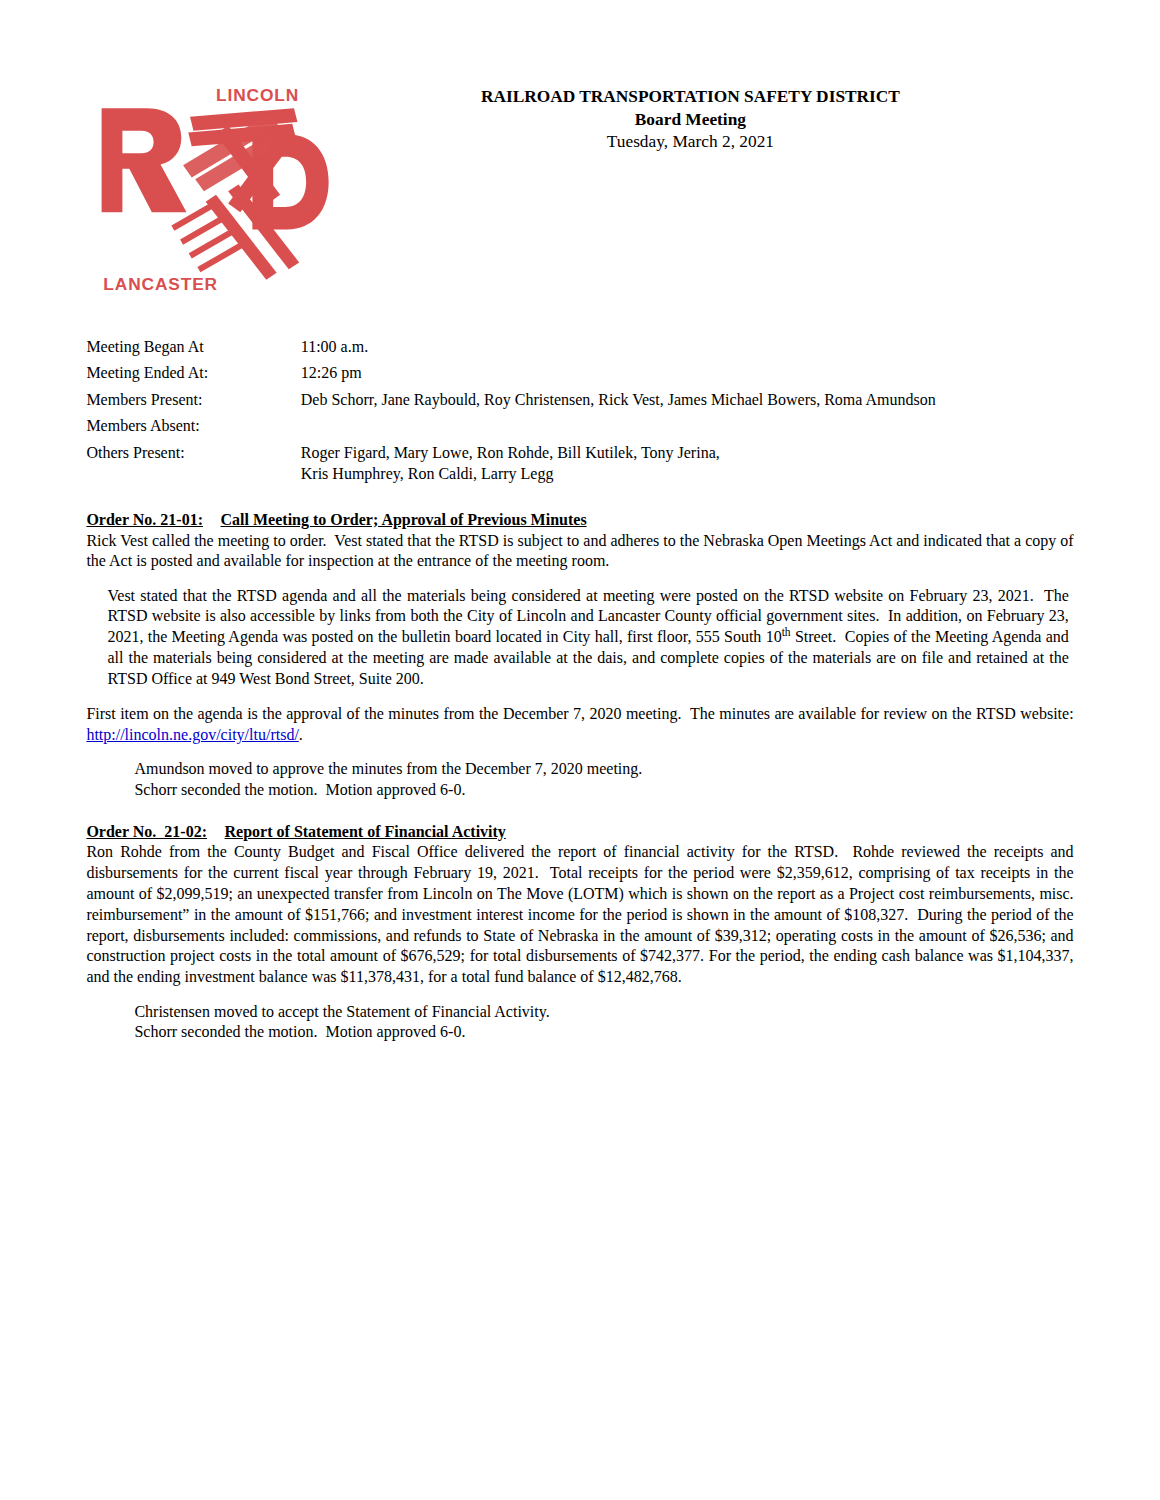LINCOLN LANCASTER
RAILROAD TRANSPORTATION SAFETY DISTRICT
Board Meeting
Tuesday, March 2, 2021
| Meeting Began At | 11:00 a.m. |
| Meeting Ended At: | 12:26 pm |
| Members Present: | Deb Schorr, Jane Raybould, Roy Christensen, Rick Vest, James Michael Bowers, Roma Amundson |
| Members Absent: | |
| Others Present: | Roger Figard, Mary Lowe, Ron Rohde, Bill Kutilek, Tony Jerina, Kris Humphrey, Ron Caldi, Larry Legg |
Order No. 21-01: Call Meeting to Order; Approval of Previous Minutes
Rick Vest called the meeting to order. Vest stated that the RTSD is subject to and adheres to the Nebraska Open Meetings Act and indicated that a copy of the Act is posted and available for inspection at the entrance of the meeting room.
Vest stated that the RTSD agenda and all the materials being considered at meeting were posted on the RTSD website on February 23, 2021. The RTSD website is also accessible by links from both the City of Lincoln and Lancaster County official government sites. In addition, on February 23, 2021, the Meeting Agenda was posted on the bulletin board located in City hall, first floor, 555 South 10th Street. Copies of the Meeting Agenda and all the materials being considered at the meeting are made available at the dais, and complete copies of the materials are on file and retained at the RTSD Office at 949 West Bond Street, Suite 200.
First item on the agenda is the approval of the minutes from the December 7, 2020 meeting. The minutes are available for review on the RTSD website: http://lincoln.ne.gov/city/ltu/rtsd/.
Amundson moved to approve the minutes from the December 7, 2020 meeting.
Schorr seconded the motion. Motion approved 6-0.
Order No. 21-02: Report of Statement of Financial Activity
Ron Rohde from the County Budget and Fiscal Office delivered the report of financial activity for the RTSD. Rohde reviewed the receipts and disbursements for the current fiscal year through February 19, 2021. Total receipts for the period were $2,359,612, comprising of tax receipts in the amount of $2,099,519; an unexpected transfer from Lincoln on The Move (LOTM) which is shown on the report as a Project cost reimbursements, misc. reimbursement” in the amount of $151,766; and investment interest income for the period is shown in the amount of $108,327. During the period of the report, disbursements included: commissions, and refunds to State of Nebraska in the amount of $39,312; operating costs in the amount of $26,536; and construction project costs in the total amount of $676,529; for total disbursements of $742,377. For the period, the ending cash balance was $1,104,337, and the ending investment balance was $11,378,431, for a total fund balance of $12,482,768.
Christensen moved to accept the Statement of Financial Activity.
Schorr seconded the motion. Motion approved 6-0.